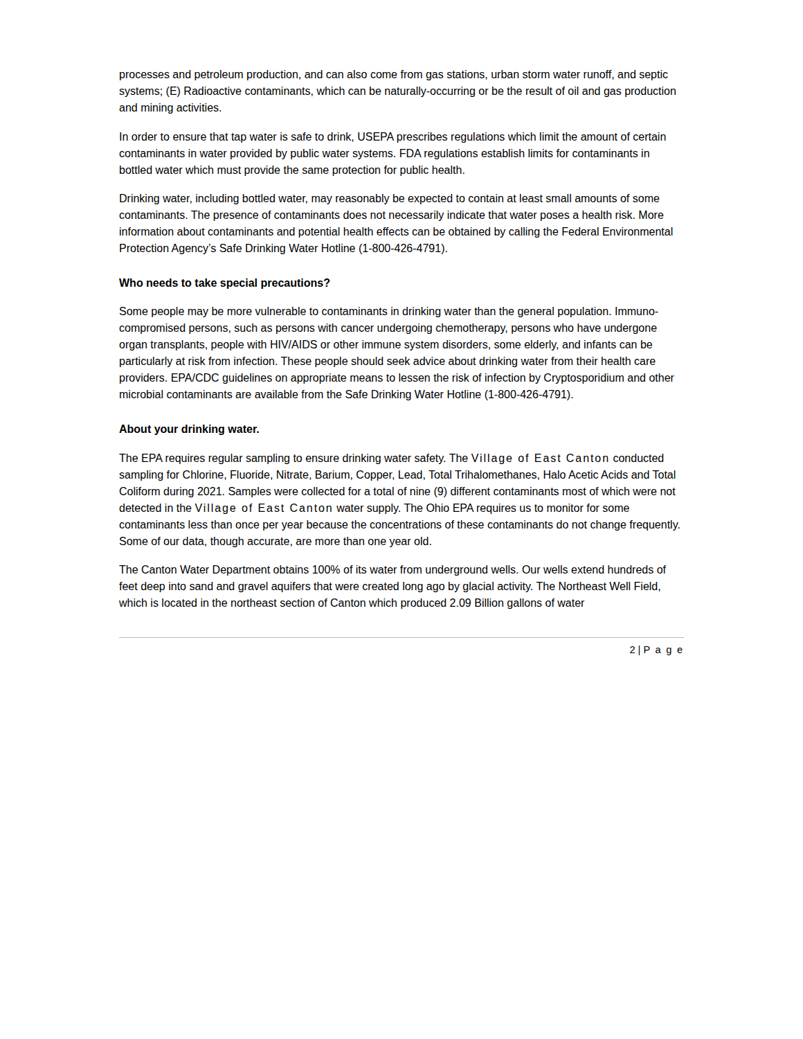processes and petroleum production, and can also come from gas stations, urban storm water runoff, and septic systems; (E) Radioactive contaminants, which can be naturally-occurring or be the result of oil and gas production and mining activities.
In order to ensure that tap water is safe to drink, USEPA prescribes regulations which limit the amount of certain contaminants in water provided by public water systems. FDA regulations establish limits for contaminants in bottled water which must provide the same protection for public health.
Drinking water, including bottled water, may reasonably be expected to contain at least small amounts of some contaminants. The presence of contaminants does not necessarily indicate that water poses a health risk. More information about contaminants and potential health effects can be obtained by calling the Federal Environmental Protection Agency’s Safe Drinking Water Hotline (1-800-426-4791).
Who needs to take special precautions?
Some people may be more vulnerable to contaminants in drinking water than the general population. Immuno-compromised persons, such as persons with cancer undergoing chemotherapy, persons who have undergone organ transplants, people with HIV/AIDS or other immune system disorders, some elderly, and infants can be particularly at risk from infection. These people should seek advice about drinking water from their health care providers. EPA/CDC guidelines on appropriate means to lessen the risk of infection by Cryptosporidium and other microbial contaminants are available from the Safe Drinking Water Hotline (1-800-426-4791).
About your drinking water.
The EPA requires regular sampling to ensure drinking water safety. The Village of East Canton conducted sampling for Chlorine, Fluoride, Nitrate, Barium, Copper, Lead, Total Trihalomethanes, Halo Acetic Acids and Total Coliform during 2021. Samples were collected for a total of nine (9) different contaminants most of which were not detected in the Village of East Canton water supply. The Ohio EPA requires us to monitor for some contaminants less than once per year because the concentrations of these contaminants do not change frequently. Some of our data, though accurate, are more than one year old.
The Canton Water Department obtains 100% of its water from underground wells. Our wells extend hundreds of feet deep into sand and gravel aquifers that were created long ago by glacial activity. The Northeast Well Field, which is located in the northeast section of Canton which produced 2.09 Billion gallons of water
2 | P a g e